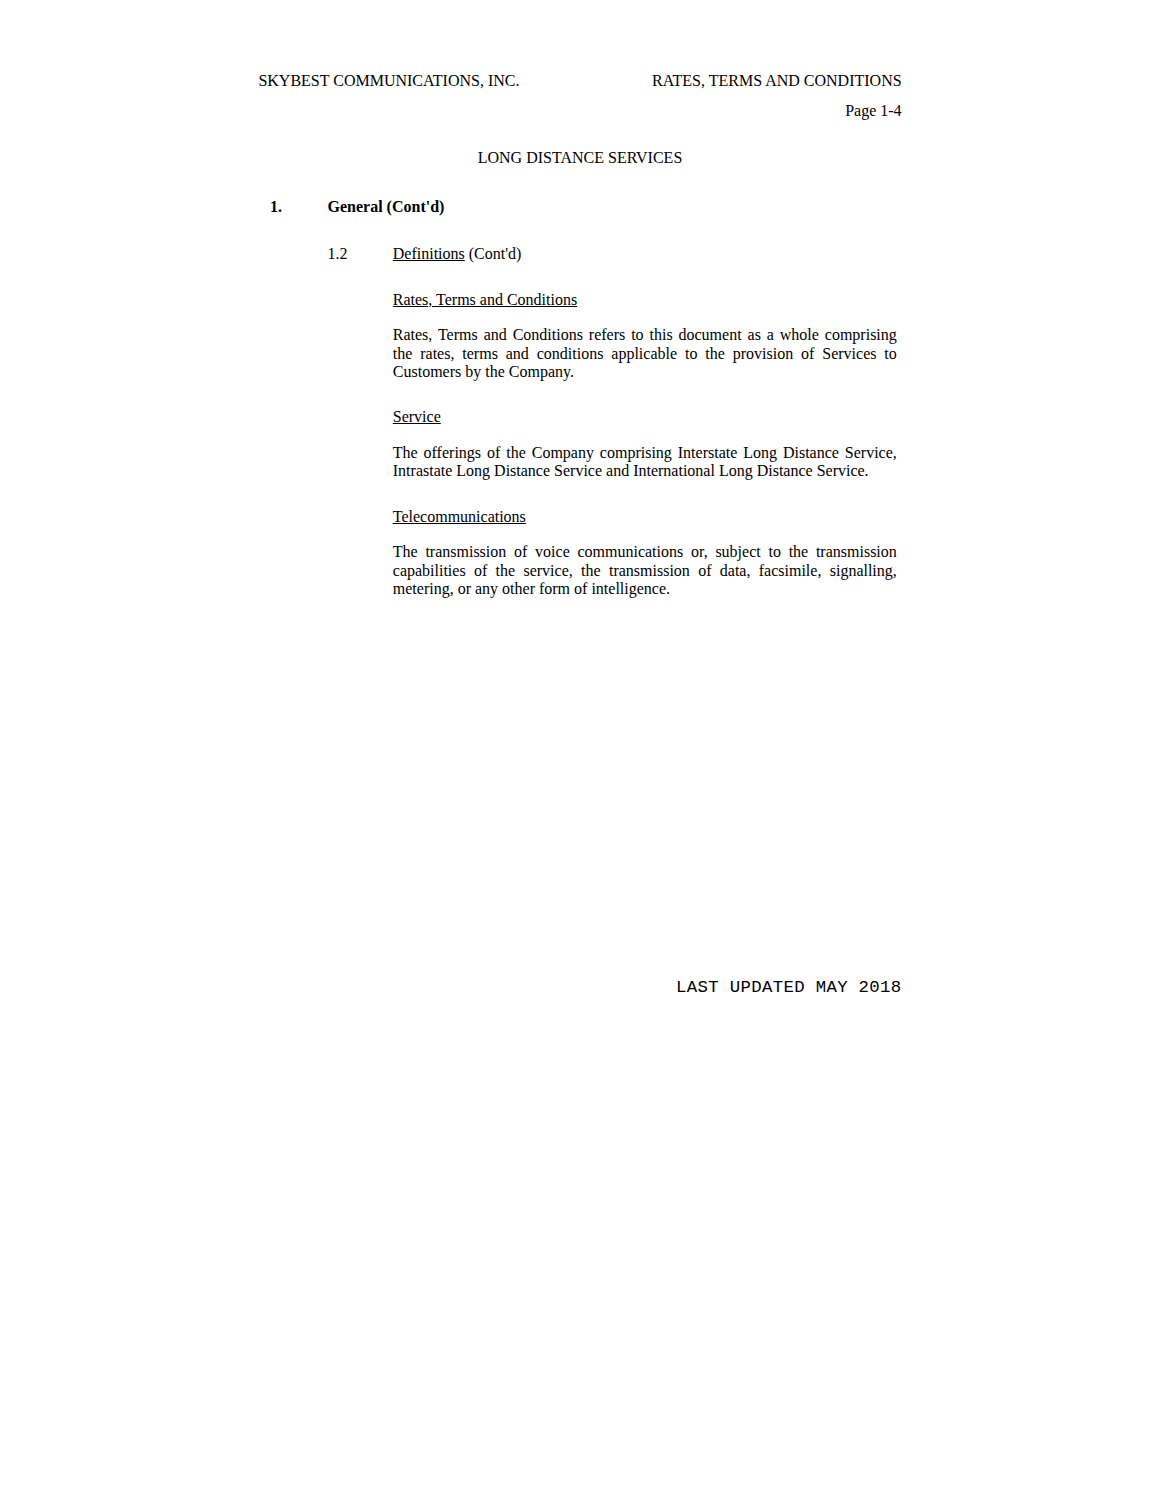SKYBEST COMMUNICATIONS, INC.
RATES, TERMS AND CONDITIONS
Page 1-4
LONG DISTANCE SERVICES
1.
General (Cont'd)
1.2
Definitions (Cont'd)
Rates, Terms and Conditions
Rates, Terms and Conditions refers to this document as a whole comprising the rates, terms and conditions applicable to the provision of Services to Customers by the Company.
Service
The offerings of the Company comprising Interstate Long Distance Service, Intrastate Long Distance Service and International Long Distance Service.
Telecommunications
The transmission of voice communications or, subject to the transmission capabilities of the service, the transmission of data, facsimile, signalling, metering, or any other form of intelligence.
LAST UPDATED MAY 2018